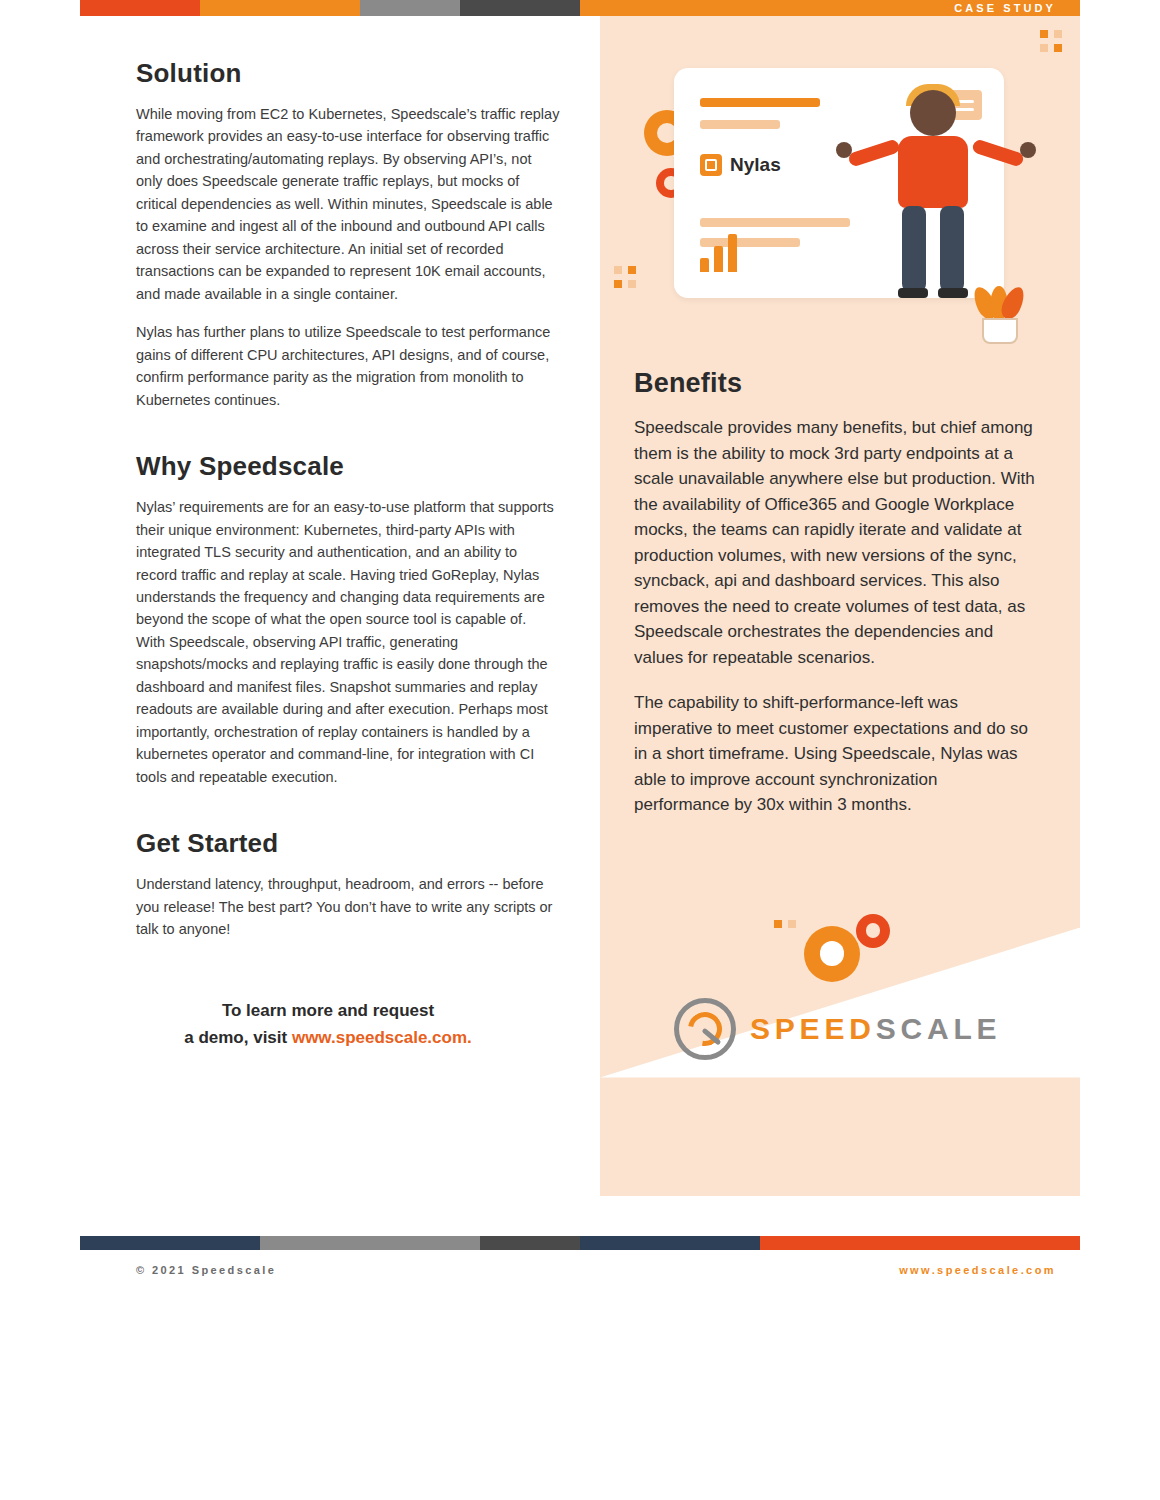CASE STUDY
Solution
While moving from EC2 to Kubernetes, Speedscale’s traffic replay framework provides an easy-to-use interface for observing traffic and orchestrating/automating replays. By observing API’s, not only does Speedscale generate traffic replays, but mocks of critical dependencies as well. Within minutes, Speedscale is able to examine and ingest all of the inbound and outbound API calls across their service architecture. An initial set of recorded transactions can be expanded to represent 10K email accounts, and made available in a single container.
Nylas has further plans to utilize Speedscale to test performance gains of different CPU architectures, API designs, and of course, confirm performance parity as the migration from monolith to Kubernetes continues.
Why Speedscale
Nylas’ requirements are for an easy-to-use platform that supports their unique environment: Kubernetes, third-party APIs with integrated TLS security and authentication, and an ability to record traffic and replay at scale. Having tried GoReplay, Nylas understands the frequency and changing data requirements are beyond the scope of what the open source tool is capable of.
With Speedscale, observing API traffic, generating snapshots/mocks and replaying traffic is easily done through the dashboard and manifest files. Snapshot summaries and replay readouts are available during and after execution. Perhaps most importantly, orchestration of replay containers is handled by a kubernetes operator and command-line, for integration with CI tools and repeatable execution.
Get Started
Understand latency, throughput, headroom, and errors -- before you release! The best part? You don’t have to write any scripts or talk to anyone!
To learn more and request
a demo, visit www.speedscale.com.
Nylas
Benefits
Speedscale provides many benefits, but chief among them is the ability to mock 3rd party endpoints at a scale unavailable anywhere else but production. With the availability of Office365 and Google Workplace mocks, the teams can rapidly iterate and validate at production volumes, with new versions of the sync, syncback, api and dashboard services. This also removes the need to create volumes of test data, as Speedscale orchestrates the dependencies and values for repeatable scenarios.
The capability to shift-performance-left was imperative to meet customer expectations and do so in a short timeframe. Using Speedscale, Nylas was able to improve account synchronization performance by 30x within 3 months.
SPEEDSCALE
© 2021 Speedscale
www.speedscale.com